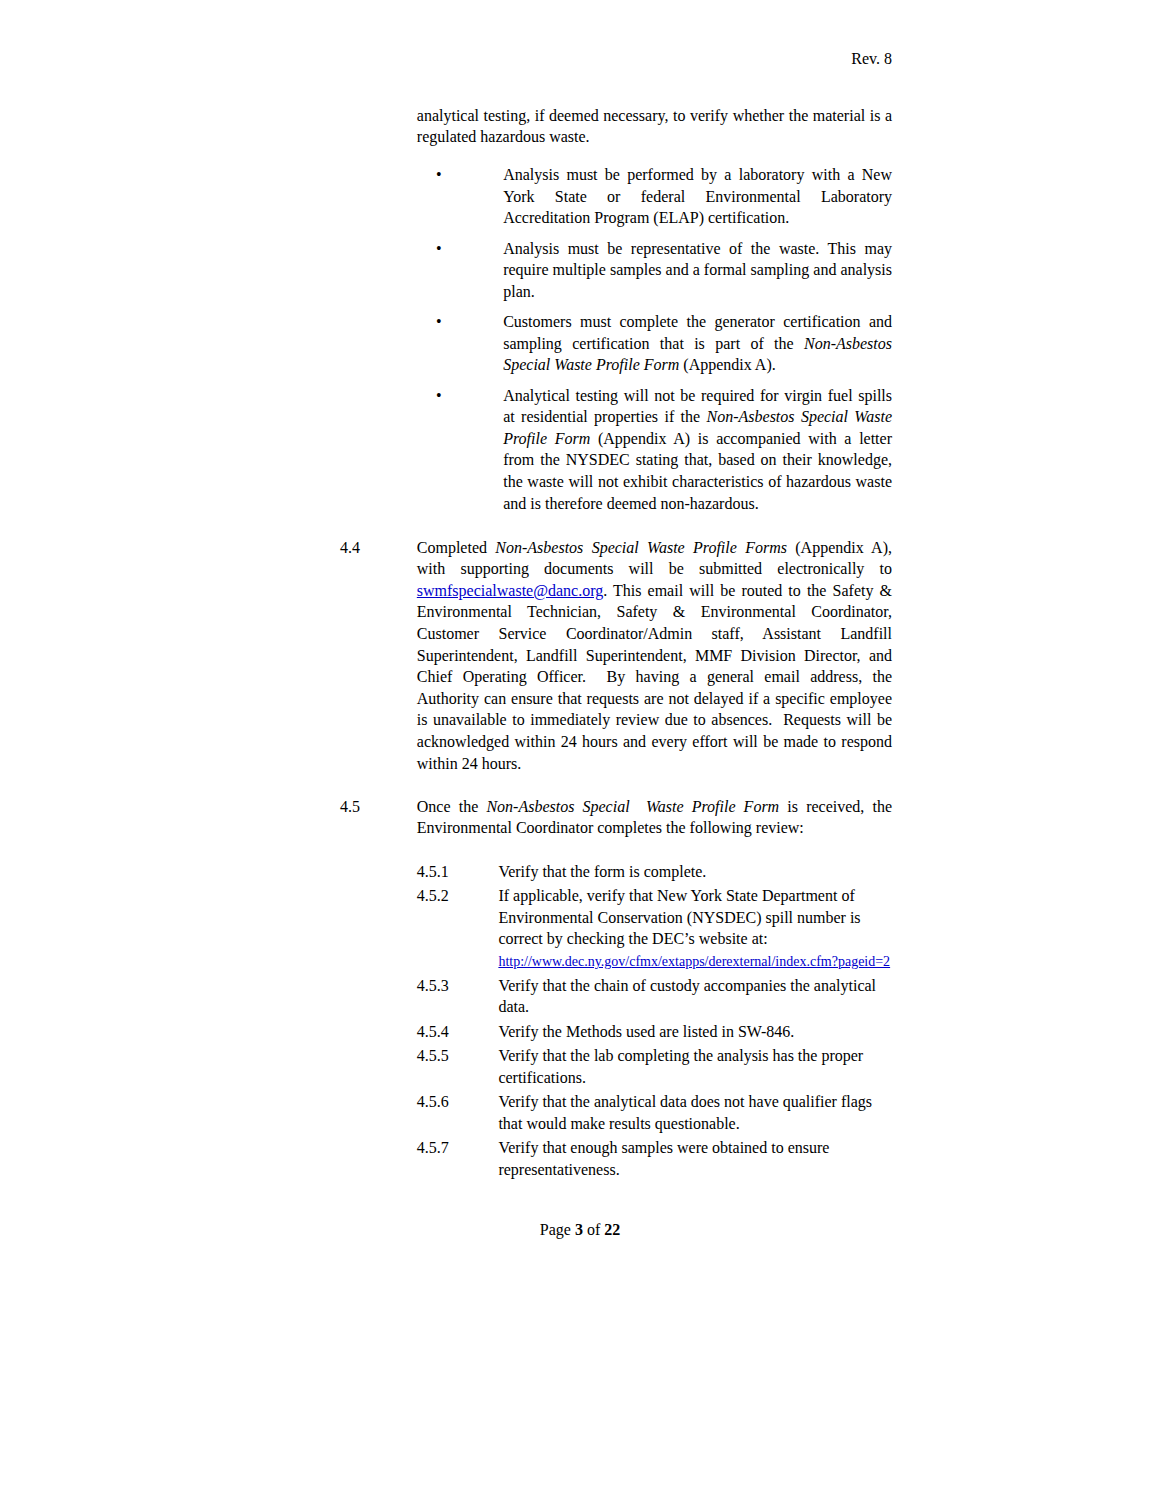Rev. 8
analytical testing, if deemed necessary, to verify whether the material is a regulated hazardous waste.
Analysis must be performed by a laboratory with a New York State or federal Environmental Laboratory Accreditation Program (ELAP) certification.
Analysis must be representative of the waste. This may require multiple samples and a formal sampling and analysis plan.
Customers must complete the generator certification and sampling certification that is part of the Non-Asbestos Special Waste Profile Form (Appendix A).
Analytical testing will not be required for virgin fuel spills at residential properties if the Non-Asbestos Special Waste Profile Form (Appendix A) is accompanied with a letter from the NYSDEC stating that, based on their knowledge, the waste will not exhibit characteristics of hazardous waste and is therefore deemed non-hazardous.
4.4 Completed Non-Asbestos Special Waste Profile Forms (Appendix A), with supporting documents will be submitted electronically to swmfspecialwaste@danc.org. This email will be routed to the Safety & Environmental Technician, Safety & Environmental Coordinator, Customer Service Coordinator/Admin staff, Assistant Landfill Superintendent, Landfill Superintendent, MMF Division Director, and Chief Operating Officer. By having a general email address, the Authority can ensure that requests are not delayed if a specific employee is unavailable to immediately review due to absences. Requests will be acknowledged within 24 hours and every effort will be made to respond within 24 hours.
4.5 Once the Non-Asbestos Special Waste Profile Form is received, the Environmental Coordinator completes the following review:
4.5.1 Verify that the form is complete.
4.5.2 If applicable, verify that New York State Department of Environmental Conservation (NYSDEC) spill number is correct by checking the DEC’s website at:
http://www.dec.ny.gov/cfmx/extapps/derexternal/index.cfm?pageid=2
4.5.3 Verify that the chain of custody accompanies the analytical data.
4.5.4 Verify the Methods used are listed in SW-846.
4.5.5 Verify that the lab completing the analysis has the proper certifications.
4.5.6 Verify that the analytical data does not have qualifier flags that would make results questionable.
4.5.7 Verify that enough samples were obtained to ensure representativeness.
Page 3 of 22